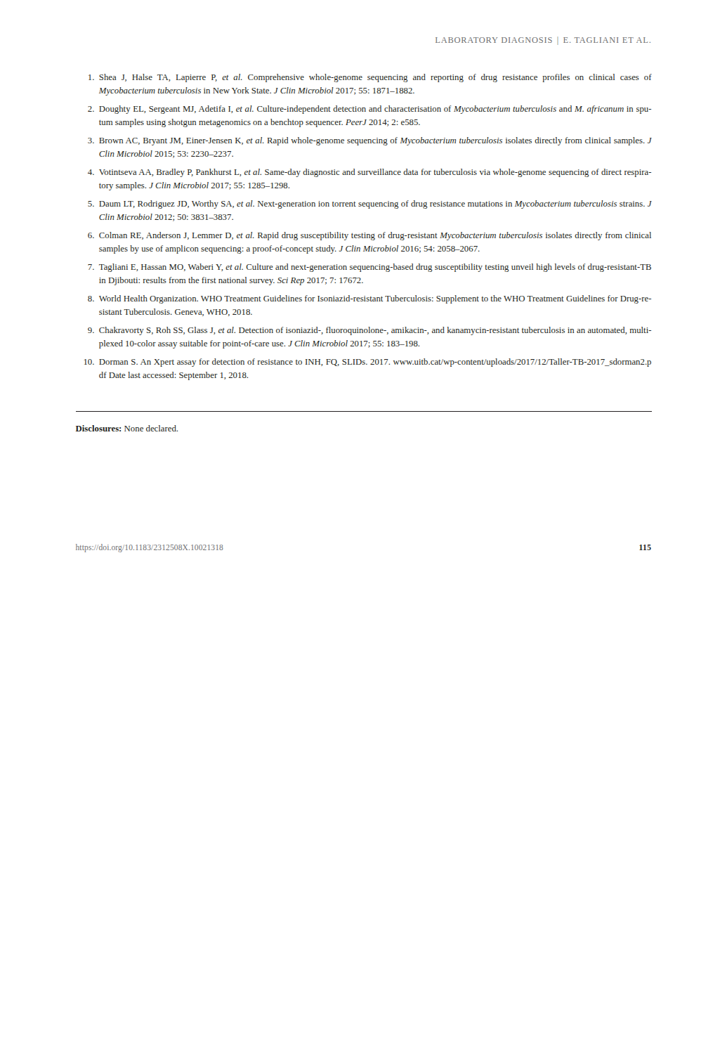LABORATORY DIAGNOSIS|E. TAGLIANI ET AL.
Shea J, Halse TA, Lapierre P, et al. Comprehensive whole-genome sequencing and reporting of drug resistance profiles on clinical cases of Mycobacterium tuberculosis in New York State. J Clin Microbiol 2017; 55: 1871–1882.
Doughty EL, Sergeant MJ, Adetifa I, et al. Culture-independent detection and characterisation of Mycobacterium tuberculosis and M. africanum in sputum samples using shotgun metagenomics on a benchtop sequencer. PeerJ 2014; 2: e585.
Brown AC, Bryant JM, Einer-Jensen K, et al. Rapid whole-genome sequencing of Mycobacterium tuberculosis isolates directly from clinical samples. J Clin Microbiol 2015; 53: 2230–2237.
Votintseva AA, Bradley P, Pankhurst L, et al. Same-day diagnostic and surveillance data for tuberculosis via whole-genome sequencing of direct respiratory samples. J Clin Microbiol 2017; 55: 1285–1298.
Daum LT, Rodriguez JD, Worthy SA, et al. Next-generation ion torrent sequencing of drug resistance mutations in Mycobacterium tuberculosis strains. J Clin Microbiol 2012; 50: 3831–3837.
Colman RE, Anderson J, Lemmer D, et al. Rapid drug susceptibility testing of drug-resistant Mycobacterium tuberculosis isolates directly from clinical samples by use of amplicon sequencing: a proof-of-concept study. J Clin Microbiol 2016; 54: 2058–2067.
Tagliani E, Hassan MO, Waberi Y, et al. Culture and next-generation sequencing-based drug susceptibility testing unveil high levels of drug-resistant-TB in Djibouti: results from the first national survey. Sci Rep 2017; 7: 17672.
World Health Organization. WHO Treatment Guidelines for Isoniazid-resistant Tuberculosis: Supplement to the WHO Treatment Guidelines for Drug-resistant Tuberculosis. Geneva, WHO, 2018.
Chakravorty S, Roh SS, Glass J, et al. Detection of isoniazid-, fluoroquinolone-, amikacin-, and kanamycin-resistant tuberculosis in an automated, multiplexed 10-color assay suitable for point-of-care use. J Clin Microbiol 2017; 55: 183–198.
Dorman S. An Xpert assay for detection of resistance to INH, FQ, SLIDs. 2017. www.uitb.cat/wp-content/uploads/2017/12/Taller-TB-2017_sdorman2.pdf Date last accessed: September 1, 2018.
Disclosures: None declared.
https://doi.org/10.1183/2312508X.10021318 115